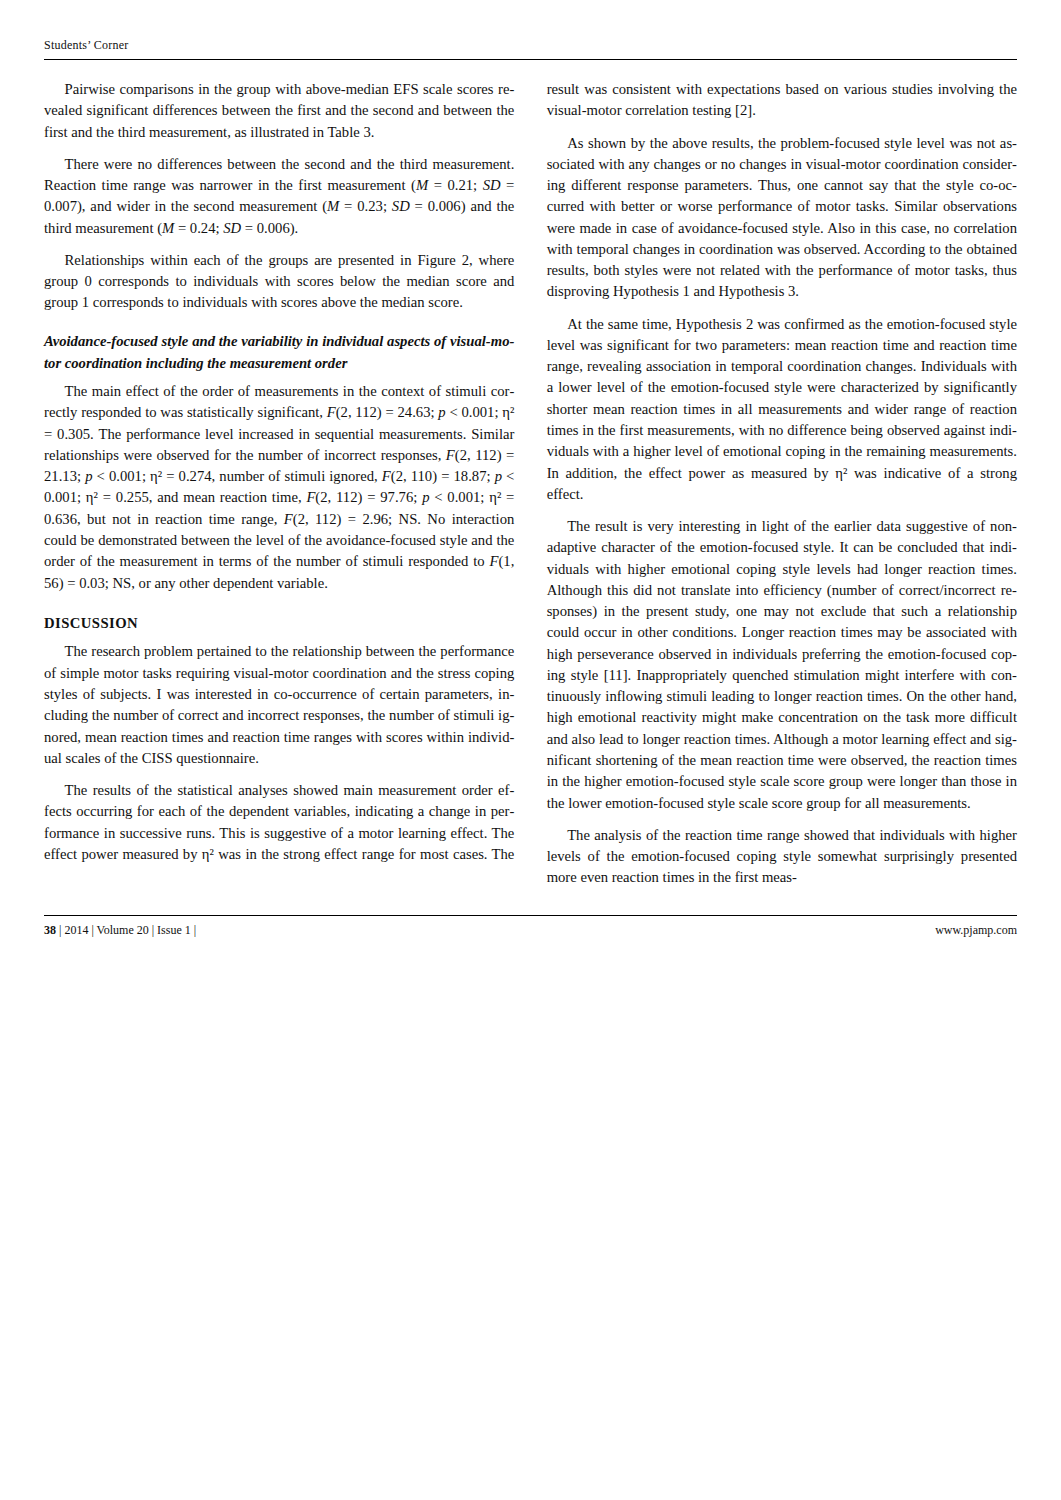Students’ Corner
Pairwise comparisons in the group with above-median EFS scale scores revealed significant differences between the first and the second and between the first and the third measurement, as illustrated in Table 3.
There were no differences between the second and the third measurement. Reaction time range was narrower in the first measurement (M = 0.21; SD = 0.007), and wider in the second measurement (M = 0.23; SD = 0.006) and the third measurement (M = 0.24; SD = 0.006).
Relationships within each of the groups are presented in Figure 2, where group 0 corresponds to individuals with scores below the median score and group 1 corresponds to individuals with scores above the median score.
Avoidance-focused style and the variability in individual aspects of visual-motor coordination including the measurement order
The main effect of the order of measurements in the context of stimuli correctly responded to was statistically significant, F(2, 112) = 24.63; p < 0.001; η² = 0.305. The performance level increased in sequential measurements. Similar relationships were observed for the number of incorrect responses, F(2, 112) = 21.13; p < 0.001; η² = 0.274, number of stimuli ignored, F(2, 110) = 18.87; p < 0.001; η² = 0.255, and mean reaction time, F(2, 112) = 97.76; p < 0.001; η² = 0.636, but not in reaction time range, F(2, 112) = 2.96; NS. No interaction could be demonstrated between the level of the avoidance-focused style and the order of the measurement in terms of the number of stimuli responded to F(1, 56) = 0.03; NS, or any other dependent variable.
Discussion
The research problem pertained to the relationship between the performance of simple motor tasks requiring visual-motor coordination and the stress coping styles of subjects. I was interested in co-occurrence of certain parameters, including the number of correct and incorrect responses, the number of stimuli ignored, mean reaction times and reaction time ranges with scores within individual scales of the CISS questionnaire.
The results of the statistical analyses showed main measurement order effects occurring for each of the dependent variables, indicating a change in performance in successive runs. This is suggestive of a motor learning effect. The effect power measured by η² was in the strong effect range for most cases. The result was consistent with expectations based on various studies involving the visual-motor correlation testing [2].
As shown by the above results, the problem-focused style level was not associated with any changes or no changes in visual-motor coordination considering different response parameters. Thus, one cannot say that the style co-occurred with better or worse performance of motor tasks. Similar observations were made in case of avoidance-focused style. Also in this case, no correlation with temporal changes in coordination was observed. According to the obtained results, both styles were not related with the performance of motor tasks, thus disproving Hypothesis 1 and Hypothesis 3.
At the same time, Hypothesis 2 was confirmed as the emotion-focused style level was significant for two parameters: mean reaction time and reaction time range, revealing association in temporal coordination changes. Individuals with a lower level of the emotion-focused style were characterized by significantly shorter mean reaction times in all measurements and wider range of reaction times in the first measurements, with no difference being observed against individuals with a higher level of emotional coping in the remaining measurements. In addition, the effect power as measured by η² was indicative of a strong effect.
The result is very interesting in light of the earlier data suggestive of non-adaptive character of the emotion-focused style. It can be concluded that individuals with higher emotional coping style levels had longer reaction times. Although this did not translate into efficiency (number of correct/incorrect responses) in the present study, one may not exclude that such a relationship could occur in other conditions. Longer reaction times may be associated with high perseverance observed in individuals preferring the emotion-focused coping style [11]. Inappropriately quenched stimulation might interfere with continuously inflowing stimuli leading to longer reaction times. On the other hand, high emotional reactivity might make concentration on the task more difficult and also lead to longer reaction times. Although a motor learning effect and significant shortening of the mean reaction time were observed, the reaction times in the higher emotion-focused style scale score group were longer than those in the lower emotion-focused style scale score group for all measurements.
The analysis of the reaction time range showed that individuals with higher levels of the emotion-focused coping style somewhat surprisingly presented more even reaction times in the first meas-
38 | 2014 | Volume 20 | Issue 1 |
www.pjamp.com